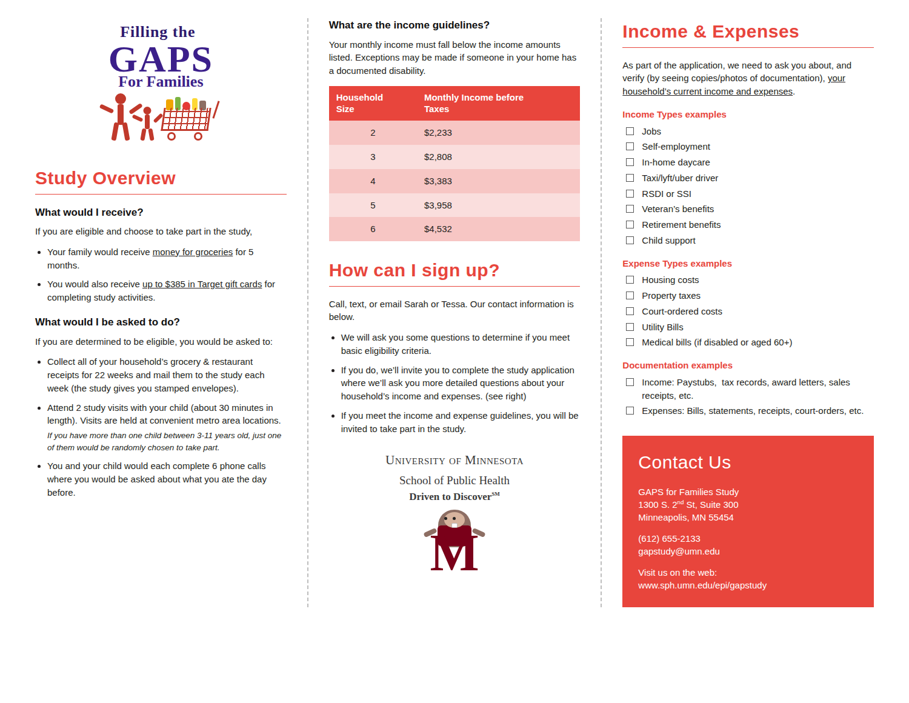Filling the GAPS For Families
Study Overview
What would I receive?
If you are eligible and choose to take part in the study,
Your family would receive money for groceries for 5 months.
You would also receive up to $385 in Target gift cards for completing study activities.
What would I be asked to do?
If you are determined to be eligible, you would be asked to:
Collect all of your household’s grocery & restaurant receipts for 22 weeks and mail them to the study each week (the study gives you stamped envelopes).
Attend 2 study visits with your child (about 30 minutes in length). Visits are held at convenient metro area locations. If you have more than one child between 3-11 years old, just one of them would be randomly chosen to take part.
You and your child would each complete 6 phone calls where you would be asked about what you ate the day before.
What are the income guidelines?
Your monthly income must fall below the income amounts listed. Exceptions may be made if someone in your home has a documented disability.
| Household Size | Monthly Income before Taxes |
| --- | --- |
| 2 | $2,233 |
| 3 | $2,808 |
| 4 | $3,383 |
| 5 | $3,958 |
| 6 | $4,532 |
How can I sign up?
Call, text, or email Sarah or Tessa. Our contact information is below.
We will ask you some questions to determine if you meet basic eligibility criteria.
If you do, we’ll invite you to complete the study application where we’ll ask you more detailed questions about your household’s income and expenses. (see right)
If you meet the income and expense guidelines, you will be invited to take part in the study.
University of Minnesota
School of Public Health
Driven to DiscoverSM
M
Income & Expenses
As part of the application, we need to ask you about, and verify (by seeing copies/photos of documentation), your household’s current income and expenses.
Income Types examples
Jobs
Self-employment
In-home daycare
Taxi/lyft/uber driver
RSDI or SSI
Veteran’s benefits
Retirement benefits
Child support
Expense Types examples
Housing costs
Property taxes
Court-ordered costs
Utility Bills
Medical bills (if disabled or aged 60+)
Documentation examples
Income: Paystubs, tax records, award letters, sales receipts, etc.
Expenses: Bills, statements, receipts, court-orders, etc.
Contact Us
GAPS for Families Study
1300 S. 2nd St, Suite 300
Minneapolis, MN 55454
(612) 655-2133
gapstudy@umn.edu
Visit us on the web:
www.sph.umn.edu/epi/gapstudy